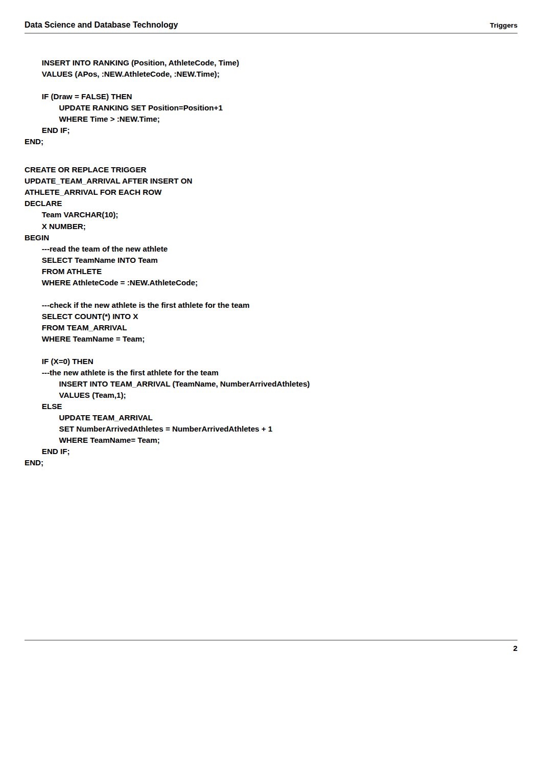Data Science and Database Technology Triggers
        INSERT INTO RANKING (Position, AthleteCode, Time)
        VALUES (APos, :NEW.AthleteCode, :NEW.Time);

        IF (Draw = FALSE) THEN
                UPDATE RANKING SET Position=Position+1
                WHERE Time > :NEW.Time;
        END IF;
END;
CREATE OR REPLACE TRIGGER
UPDATE_TEAM_ARRIVAL AFTER INSERT ON
ATHLETE_ARRIVAL FOR EACH ROW
DECLARE
        Team VARCHAR(10);
        X NUMBER;
BEGIN
        ---read the team of the new athlete
        SELECT TeamName INTO Team
        FROM ATHLETE
        WHERE AthleteCode = :NEW.AthleteCode;

        ---check if the new athlete is the first athlete for the team
        SELECT COUNT(*) INTO X
        FROM TEAM_ARRIVAL
        WHERE TeamName = Team;

        IF (X=0) THEN
        ---the new athlete is the first athlete for the team
                INSERT INTO TEAM_ARRIVAL (TeamName, NumberArrivedAthletes)
                VALUES (Team,1);
        ELSE
                UPDATE TEAM_ARRIVAL
                SET NumberArrivedAthletes = NumberArrivedAthletes + 1
                WHERE TeamName= Team;
        END IF;
END;
2